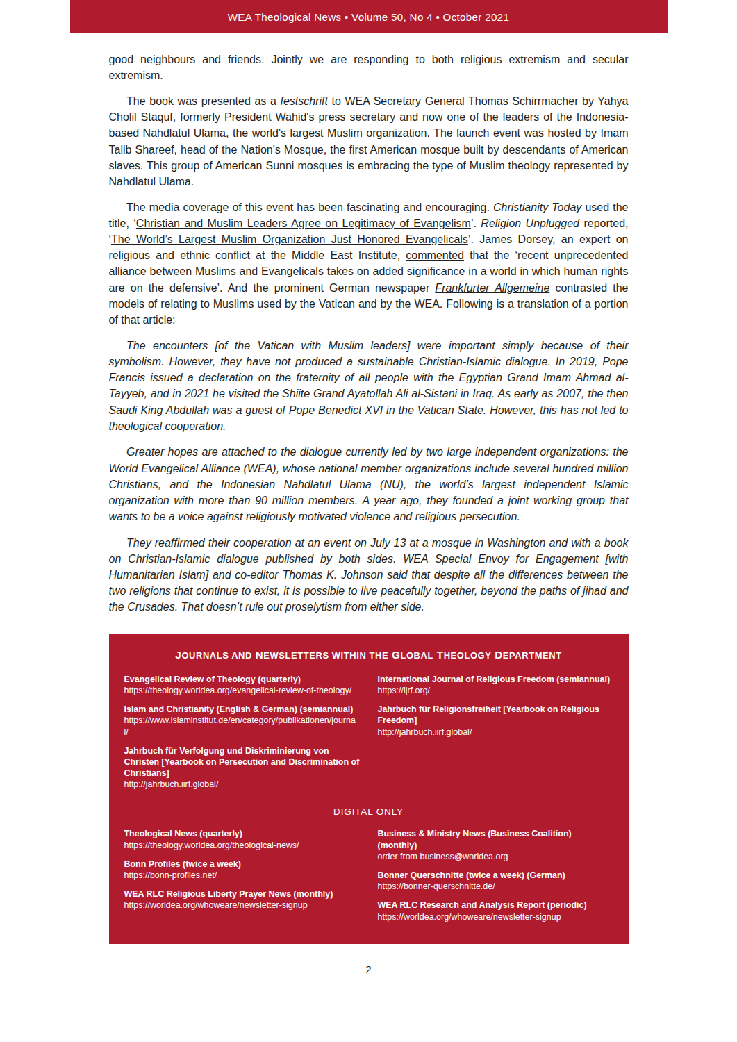WEA Theological News • Volume 50, No 4 • October 2021
good neighbours and friends. Jointly we are responding to both religious extremism and secular extremism.
The book was presented as a festschrift to WEA Secretary General Thomas Schirrmacher by Yahya Cholil Staquf, formerly President Wahid's press secretary and now one of the leaders of the Indonesia-based Nahdlatul Ulama, the world's largest Muslim organization. The launch event was hosted by Imam Talib Shareef, head of the Nation's Mosque, the first American mosque built by descendants of American slaves. This group of American Sunni mosques is embracing the type of Muslim theology represented by Nahdlatul Ulama.
The media coverage of this event has been fascinating and encouraging. Christianity Today used the title, ‘Christian and Muslim Leaders Agree on Legitimacy of Evangelism’. Religion Unplugged reported, ‘The World’s Largest Muslim Organization Just Honored Evangelicals’. James Dorsey, an expert on religious and ethnic conflict at the Middle East Institute, commented that the ‘recent unprecedented alliance between Muslims and Evangelicals takes on added significance in a world in which human rights are on the defensive’. And the prominent German newspaper Frankfurter Allgemeine contrasted the models of relating to Muslims used by the Vatican and by the WEA. Following is a translation of a portion of that article:
The encounters [of the Vatican with Muslim leaders] were important simply because of their symbolism. However, they have not produced a sustainable Christian-Islamic dialogue. In 2019, Pope Francis issued a declaration on the fraternity of all people with the Egyptian Grand Imam Ahmad al-Tayyeb, and in 2021 he visited the Shiite Grand Ayatollah Ali al-Sistani in Iraq. As early as 2007, the then Saudi King Abdullah was a guest of Pope Benedict XVI in the Vatican State. However, this has not led to theological cooperation.
Greater hopes are attached to the dialogue currently led by two large independent organizations: the World Evangelical Alliance (WEA), whose national member organizations include several hundred million Christians, and the Indonesian Nahdlatul Ulama (NU), the world’s largest independent Islamic organization with more than 90 million members. A year ago, they founded a joint working group that wants to be a voice against religiously motivated violence and religious persecution.
They reaffirmed their cooperation at an event on July 13 at a mosque in Washington and with a book on Christian-Islamic dialogue published by both sides. WEA Special Envoy for Engagement [with Humanitarian Islam] and co-editor Thomas K. Johnson said that despite all the differences between the two religions that continue to exist, it is possible to live peacefully together, beyond the paths of jihad and the Crusades. That doesn’t rule out proselytism from either side.
JOURNALS AND NEWSLETTERS WITHIN THE GLOBAL THEOLOGY DEPARTMENT
Evangelical Review of Theology (quarterly) https://theology.worldea.org/evangelical-review-of-theology/
Islam and Christianity (English & German) (semiannual) https://www.islaminstitut.de/en/category/publikationen/journal/
Jahrbuch für Verfolgung und Diskriminierung von Christen [Yearbook on Persecution and Discrimination of Christians] http://jahrbuch.iirf.global/
International Journal of Religious Freedom (semiannual) https://ijrf.org/
Jahrbuch für Religionsfreiheit [Yearbook on Religious Freedom] http://jahrbuch.iirf.global/
DIGITAL ONLY
Theological News (quarterly) https://theology.worldea.org/theological-news/
Bonn Profiles (twice a week) https://bonn-profiles.net/
WEA RLC Religious Liberty Prayer News (monthly) https://worldea.org/whoweare/newsletter-signup
Business & Ministry News (Business Coalition) (monthly) order from business@worldea.org
Bonner Querschnitte (twice a week) (German) https://bonner-querschnitte.de/
WEA RLC Research and Analysis Report (periodic) https://worldea.org/whoweare/newsletter-signup
2